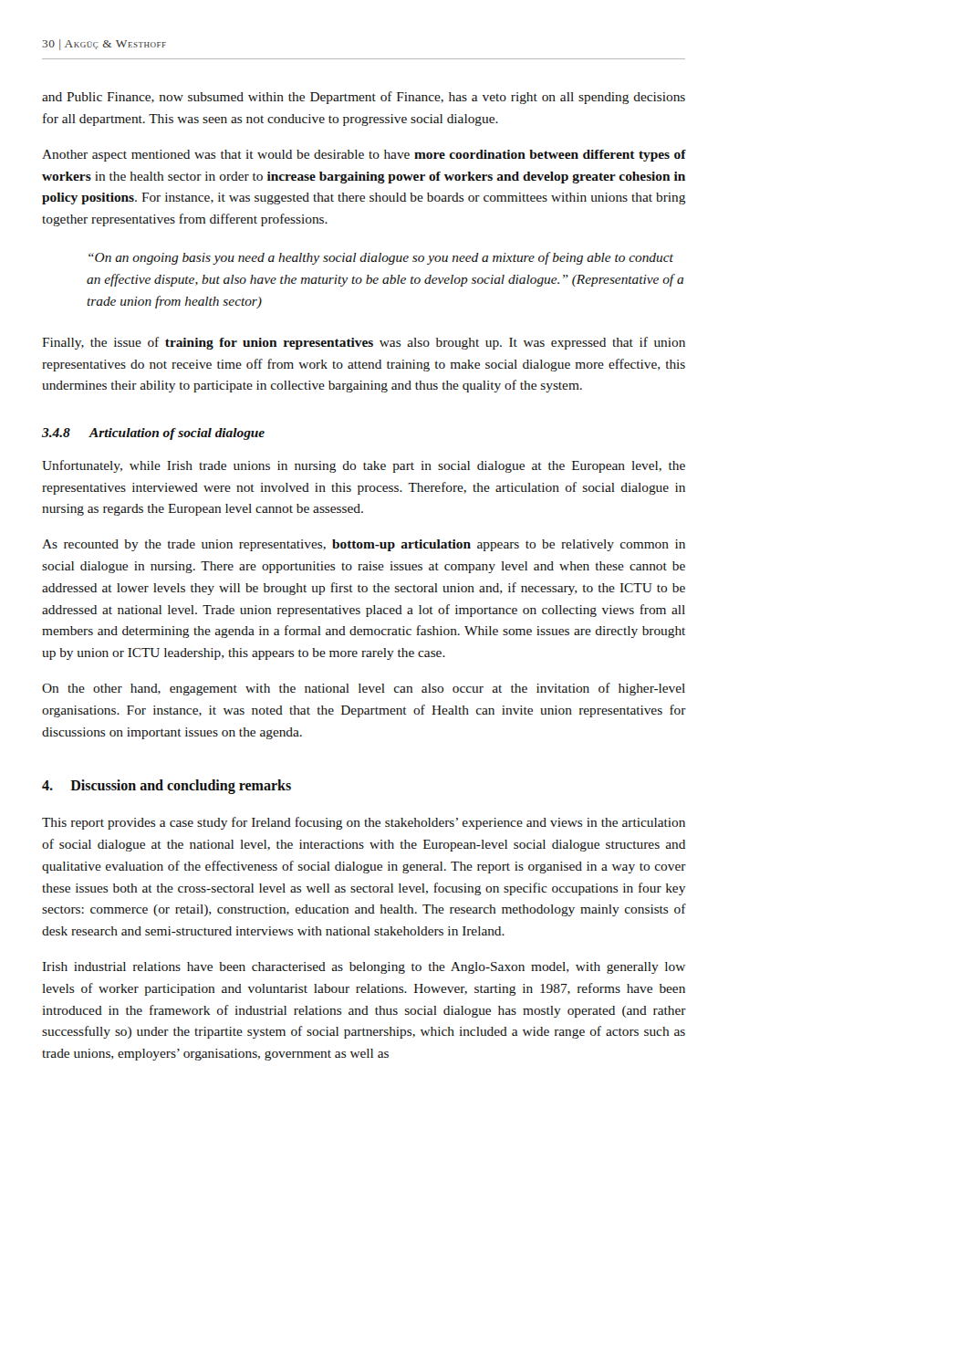30 | Akgüç & Westhoff
and Public Finance, now subsumed within the Department of Finance, has a veto right on all spending decisions for all department. This was seen as not conducive to progressive social dialogue.
Another aspect mentioned was that it would be desirable to have more coordination between different types of workers in the health sector in order to increase bargaining power of workers and develop greater cohesion in policy positions. For instance, it was suggested that there should be boards or committees within unions that bring together representatives from different professions.
“On an ongoing basis you need a healthy social dialogue so you need a mixture of being able to conduct an effective dispute, but also have the maturity to be able to develop social dialogue.” (Representative of a trade union from health sector)
Finally, the issue of training for union representatives was also brought up. It was expressed that if union representatives do not receive time off from work to attend training to make social dialogue more effective, this undermines their ability to participate in collective bargaining and thus the quality of the system.
3.4.8 Articulation of social dialogue
Unfortunately, while Irish trade unions in nursing do take part in social dialogue at the European level, the representatives interviewed were not involved in this process. Therefore, the articulation of social dialogue in nursing as regards the European level cannot be assessed.
As recounted by the trade union representatives, bottom-up articulation appears to be relatively common in social dialogue in nursing. There are opportunities to raise issues at company level and when these cannot be addressed at lower levels they will be brought up first to the sectoral union and, if necessary, to the ICTU to be addressed at national level. Trade union representatives placed a lot of importance on collecting views from all members and determining the agenda in a formal and democratic fashion. While some issues are directly brought up by union or ICTU leadership, this appears to be more rarely the case.
On the other hand, engagement with the national level can also occur at the invitation of higher-level organisations. For instance, it was noted that the Department of Health can invite union representatives for discussions on important issues on the agenda.
4. Discussion and concluding remarks
This report provides a case study for Ireland focusing on the stakeholders’ experience and views in the articulation of social dialogue at the national level, the interactions with the European-level social dialogue structures and qualitative evaluation of the effectiveness of social dialogue in general. The report is organised in a way to cover these issues both at the cross-sectoral level as well as sectoral level, focusing on specific occupations in four key sectors: commerce (or retail), construction, education and health. The research methodology mainly consists of desk research and semi-structured interviews with national stakeholders in Ireland.
Irish industrial relations have been characterised as belonging to the Anglo-Saxon model, with generally low levels of worker participation and voluntarist labour relations. However, starting in 1987, reforms have been introduced in the framework of industrial relations and thus social dialogue has mostly operated (and rather successfully so) under the tripartite system of social partnerships, which included a wide range of actors such as trade unions, employers’ organisations, government as well as